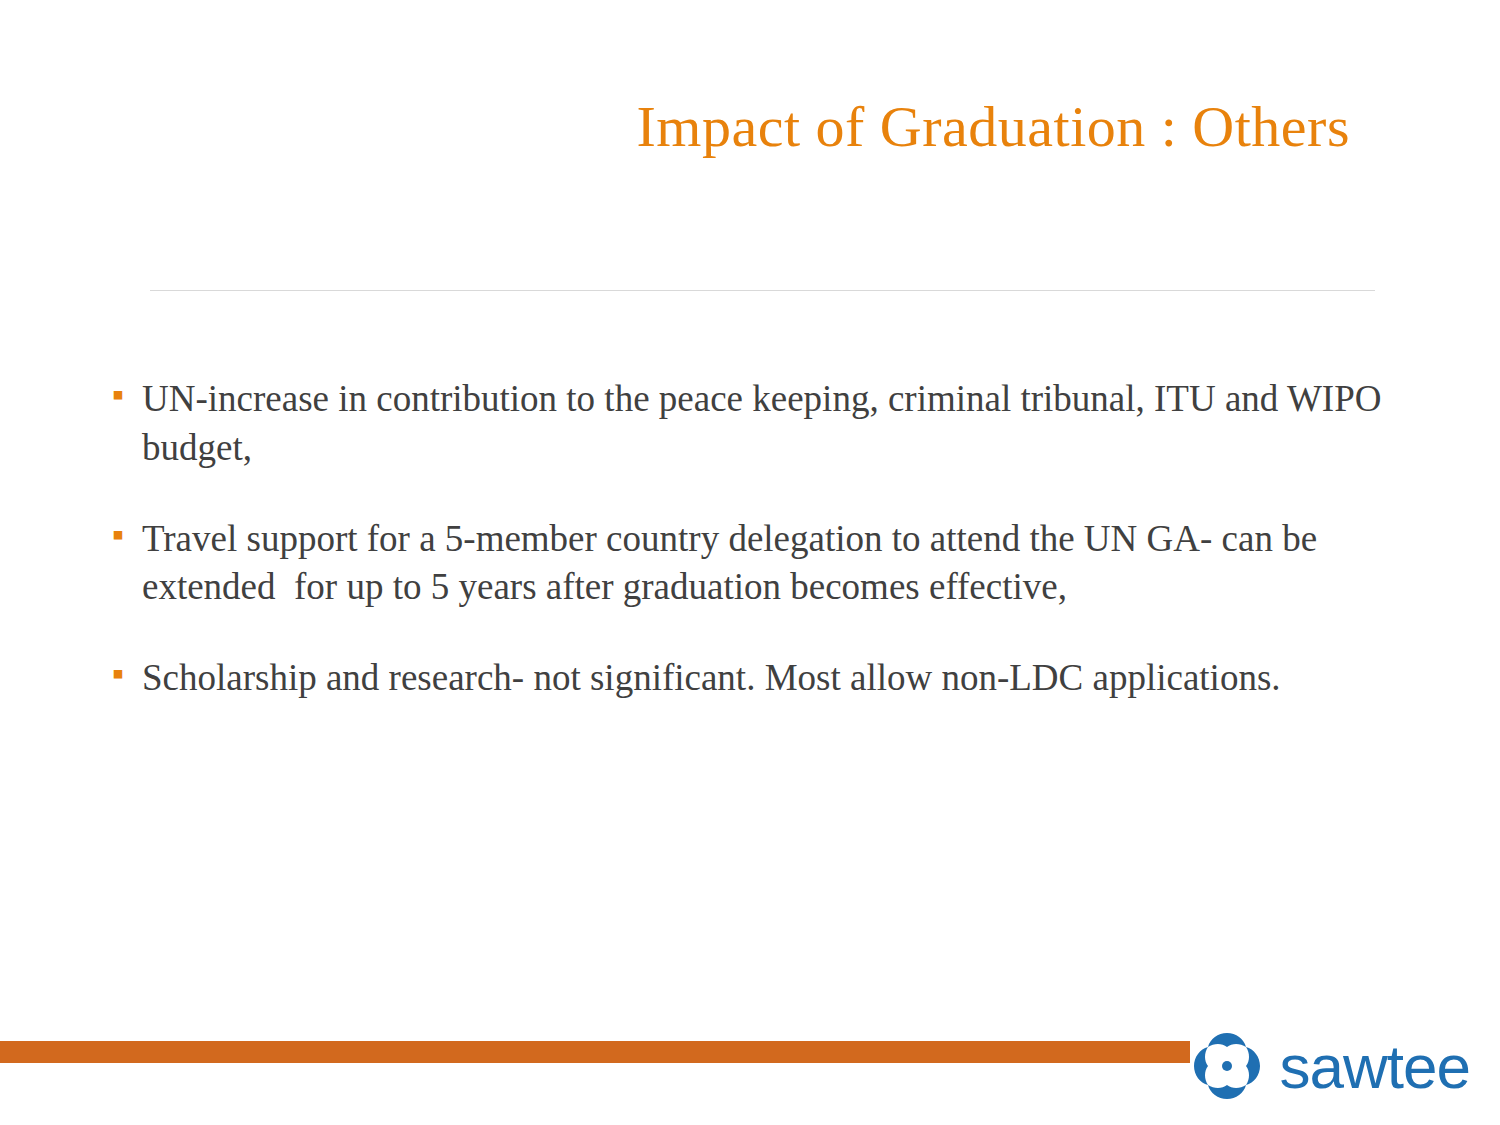Impact of Graduation : Others
UN-increase in contribution to the peace keeping, criminal tribunal, ITU and WIPO budget,
Travel support for a 5-member country delegation to attend the UN GA- can be extended for up to 5 years after graduation becomes effective,
Scholarship and research- not significant. Most allow non-LDC applications.
sawtee